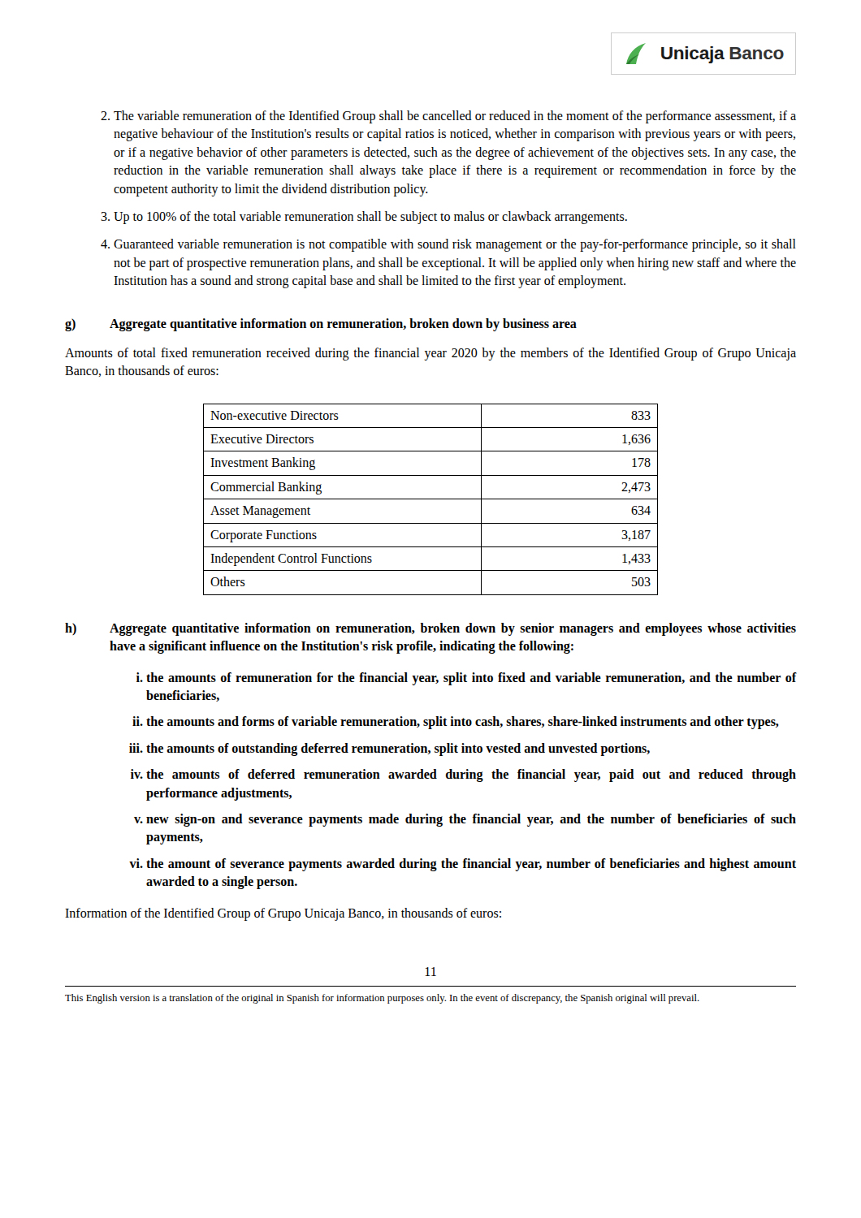Unicaja Banco
The variable remuneration of the Identified Group shall be cancelled or reduced in the moment of the performance assessment, if a negative behaviour of the Institution's results or capital ratios is noticed, whether in comparison with previous years or with peers, or if a negative behavior of other parameters is detected, such as the degree of achievement of the objectives sets. In any case, the reduction in the variable remuneration shall always take place if there is a requirement or recommendation in force by the competent authority to limit the dividend distribution policy.
Up to 100% of the total variable remuneration shall be subject to malus or clawback arrangements.
Guaranteed variable remuneration is not compatible with sound risk management or the pay-for-performance principle, so it shall not be part of prospective remuneration plans, and shall be exceptional. It will be applied only when hiring new staff and where the Institution has a sound and strong capital base and shall be limited to the first year of employment.
g) Aggregate quantitative information on remuneration, broken down by business area
Amounts of total fixed remuneration received during the financial year 2020 by the members of the Identified Group of Grupo Unicaja Banco, in thousands of euros:
| Non-executive Directors | 833 |
| Executive Directors | 1,636 |
| Investment Banking | 178 |
| Commercial Banking | 2,473 |
| Asset Management | 634 |
| Corporate Functions | 3,187 |
| Independent Control Functions | 1,433 |
| Others | 503 |
h) Aggregate quantitative information on remuneration, broken down by senior managers and employees whose activities have a significant influence on the Institution's risk profile, indicating the following:
the amounts of remuneration for the financial year, split into fixed and variable remuneration, and the number of beneficiaries,
the amounts and forms of variable remuneration, split into cash, shares, share-linked instruments and other types,
the amounts of outstanding deferred remuneration, split into vested and unvested portions,
the amounts of deferred remuneration awarded during the financial year, paid out and reduced through performance adjustments,
new sign-on and severance payments made during the financial year, and the number of beneficiaries of such payments,
the amount of severance payments awarded during the financial year, number of beneficiaries and highest amount awarded to a single person.
Information of the Identified Group of Grupo Unicaja Banco, in thousands of euros:
11
This English version is a translation of the original in Spanish for information purposes only. In the event of discrepancy, the Spanish original will prevail.